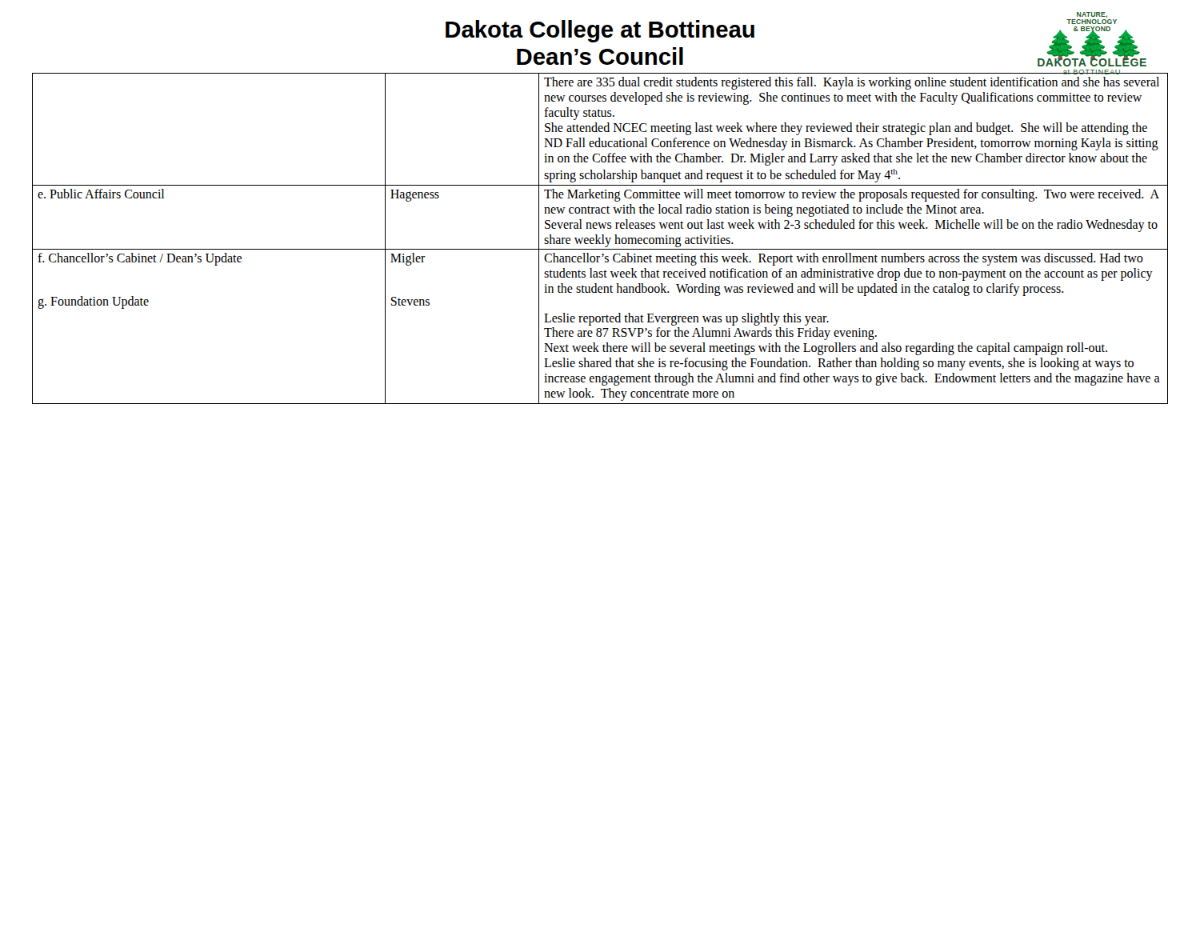Nature,
Technology
& Beyond
🌲🌲🌲
DAKOTA COLLEGE
at BOTTINEAU
Dakota College at Bottineau
Dean’s Council
| | | There are 335 dual credit students registered this fall. Kayla is working online student identification and she has several new courses developed she is reviewing. She continues to meet with the Faculty Qualifications committee to review faculty status. She attended NCEC meeting last week where they reviewed their strategic plan and budget. She will be attending the ND Fall educational Conference on Wednesday in Bismarck. As Chamber President, tomorrow morning Kayla is sitting in on the Coffee with the Chamber. Dr. Migler and Larry asked that she let the new Chamber director know about the spring scholarship banquet and request it to be scheduled for May 4 th . |
| e. Public Affairs Council | Hageness | The Marketing Committee will meet tomorrow to review the proposals requested for consulting. Two were received. A new contract with the local radio station is being negotiated to include the Minot area. Several news releases went out last week with 2-3 scheduled for this week. Michelle will be on the radio Wednesday to share weekly homecoming activities. |
| f. Chancellor’s Cabinet / Dean’s Update g. Foundation Update | Migler Stevens | Chancellor’s Cabinet meeting this week. Report with enrollment numbers across the system was discussed. Had two students last week that received notification of an administrative drop due to non-payment on the account as per policy in the student handbook. Wording was reviewed and will be updated in the catalog to clarify process. Leslie reported that Evergreen was up slightly this year. There are 87 RSVP’s for the Alumni Awards this Friday evening. Next week there will be several meetings with the Logrollers and also regarding the capital campaign roll-out. Leslie shared that she is re-focusing the Foundation. Rather than holding so many events, she is looking at ways to increase engagement through the Alumni and find other ways to give back. Endowment letters and the magazine have a new look. They concentrate more on |